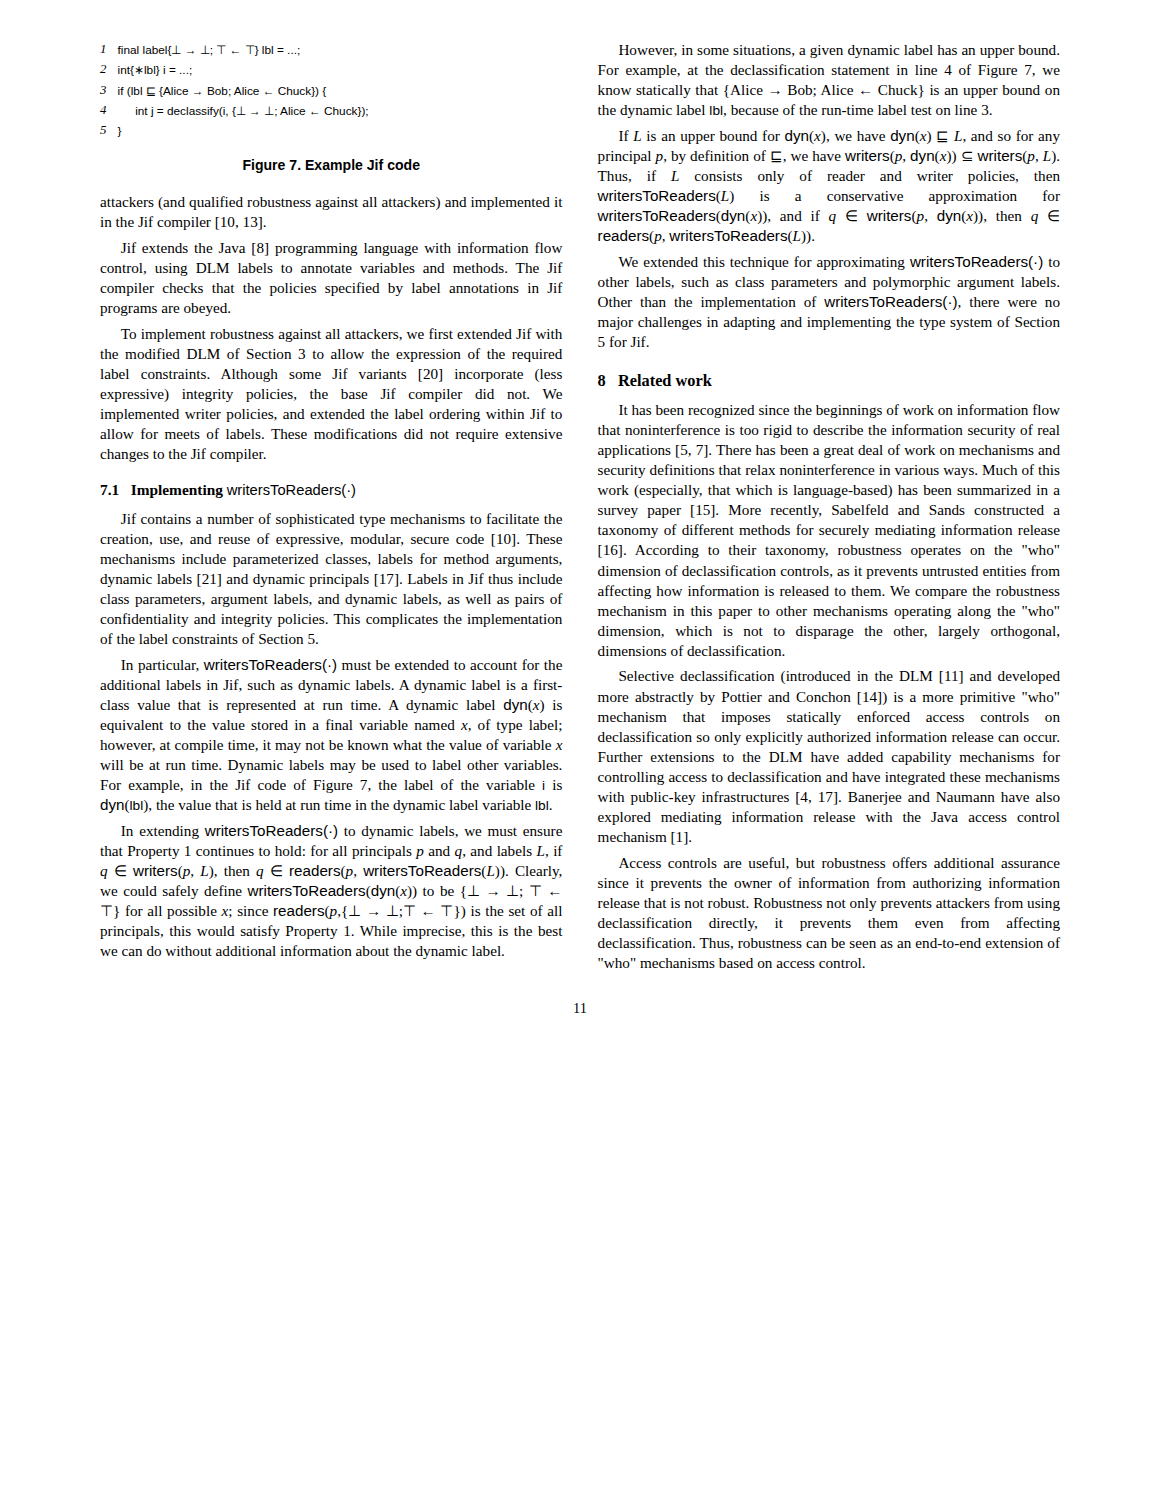| 1 | final label{⊥ → ⊥; ⊤ ← ⊤} lbl = ...; |
| 2 | int{∗lbl} i = ...; |
| 3 | if (lbl ⊑ {Alice → Bob; Alice ← Chuck}) { |
| 4 | int j = declassify(i, {⊥ → ⊥; Alice ← Chuck}); |
| 5 | } |
Figure 7. Example Jif code
attackers (and qualified robustness against all attackers) and implemented it in the Jif compiler [10, 13].
Jif extends the Java [8] programming language with information flow control, using DLM labels to annotate variables and methods. The Jif compiler checks that the policies specified by label annotations in Jif programs are obeyed.
To implement robustness against all attackers, we first extended Jif with the modified DLM of Section 3 to allow the expression of the required label constraints. Although some Jif variants [20] incorporate (less expressive) integrity policies, the base Jif compiler did not. We implemented writer policies, and extended the label ordering within Jif to allow for meets of labels. These modifications did not require extensive changes to the Jif compiler.
7.1 Implementing writersToReaders(·)
Jif contains a number of sophisticated type mechanisms to facilitate the creation, use, and reuse of expressive, modular, secure code [10]. These mechanisms include parameterized classes, labels for method arguments, dynamic labels [21] and dynamic principals [17]. Labels in Jif thus include class parameters, argument labels, and dynamic labels, as well as pairs of confidentiality and integrity policies. This complicates the implementation of the label constraints of Section 5.
In particular, writersToReaders(·) must be extended to account for the additional labels in Jif, such as dynamic labels. A dynamic label is a first-class value that is represented at run time. A dynamic label dyn(x) is equivalent to the value stored in a final variable named x, of type label; however, at compile time, it may not be known what the value of variable x will be at run time. Dynamic labels may be used to label other variables. For example, in the Jif code of Figure 7, the label of the variable i is dyn(lbl), the value that is held at run time in the dynamic label variable lbl.
In extending writersToReaders(·) to dynamic labels, we must ensure that Property 1 continues to hold: for all principals p and q, and labels L, if q ∈ writers(p, L), then q ∈ readers(p, writersToReaders(L)). Clearly, we could safely define writersToReaders(dyn(x)) to be {⊥ → ⊥; ⊤ ← ⊤} for all possible x; since readers(p,{⊥ → ⊥;⊤ ← ⊤}) is the set of all principals, this would satisfy Property 1. While imprecise, this is the best we can do without additional information about the dynamic label.
However, in some situations, a given dynamic label has an upper bound. For example, at the declassification statement in line 4 of Figure 7, we know statically that {Alice → Bob; Alice ← Chuck} is an upper bound on the dynamic label lbl, because of the run-time label test on line 3.
If L is an upper bound for dyn(x), we have dyn(x) ⊑ L, and so for any principal p, by definition of ⊑, we have writers(p, dyn(x)) ⊆ writers(p, L). Thus, if L consists only of reader and writer policies, then writersToReaders(L) is a conservative approximation for writersToReaders(dyn(x)), and if q ∈ writers(p, dyn(x)), then q ∈ readers(p, writersToReaders(L)).
We extended this technique for approximating writersToReaders(·) to other labels, such as class parameters and polymorphic argument labels. Other than the implementation of writersToReaders(·), there were no major challenges in adapting and implementing the type system of Section 5 for Jif.
8 Related work
It has been recognized since the beginnings of work on information flow that noninterference is too rigid to describe the information security of real applications [5, 7]. There has been a great deal of work on mechanisms and security definitions that relax noninterference in various ways. Much of this work (especially, that which is language-based) has been summarized in a survey paper [15]. More recently, Sabelfeld and Sands constructed a taxonomy of different methods for securely mediating information release [16]. According to their taxonomy, robustness operates on the "who" dimension of declassification controls, as it prevents untrusted entities from affecting how information is released to them. We compare the robustness mechanism in this paper to other mechanisms operating along the "who" dimension, which is not to disparage the other, largely orthogonal, dimensions of declassification.
Selective declassification (introduced in the DLM [11] and developed more abstractly by Pottier and Conchon [14]) is a more primitive "who" mechanism that imposes statically enforced access controls on declassification so only explicitly authorized information release can occur. Further extensions to the DLM have added capability mechanisms for controlling access to declassification and have integrated these mechanisms with public-key infrastructures [4, 17]. Banerjee and Naumann have also explored mediating information release with the Java access control mechanism [1].
Access controls are useful, but robustness offers additional assurance since it prevents the owner of information from authorizing information release that is not robust. Robustness not only prevents attackers from using declassification directly, it prevents them even from affecting declassification. Thus, robustness can be seen as an end-to-end extension of "who" mechanisms based on access control.
11